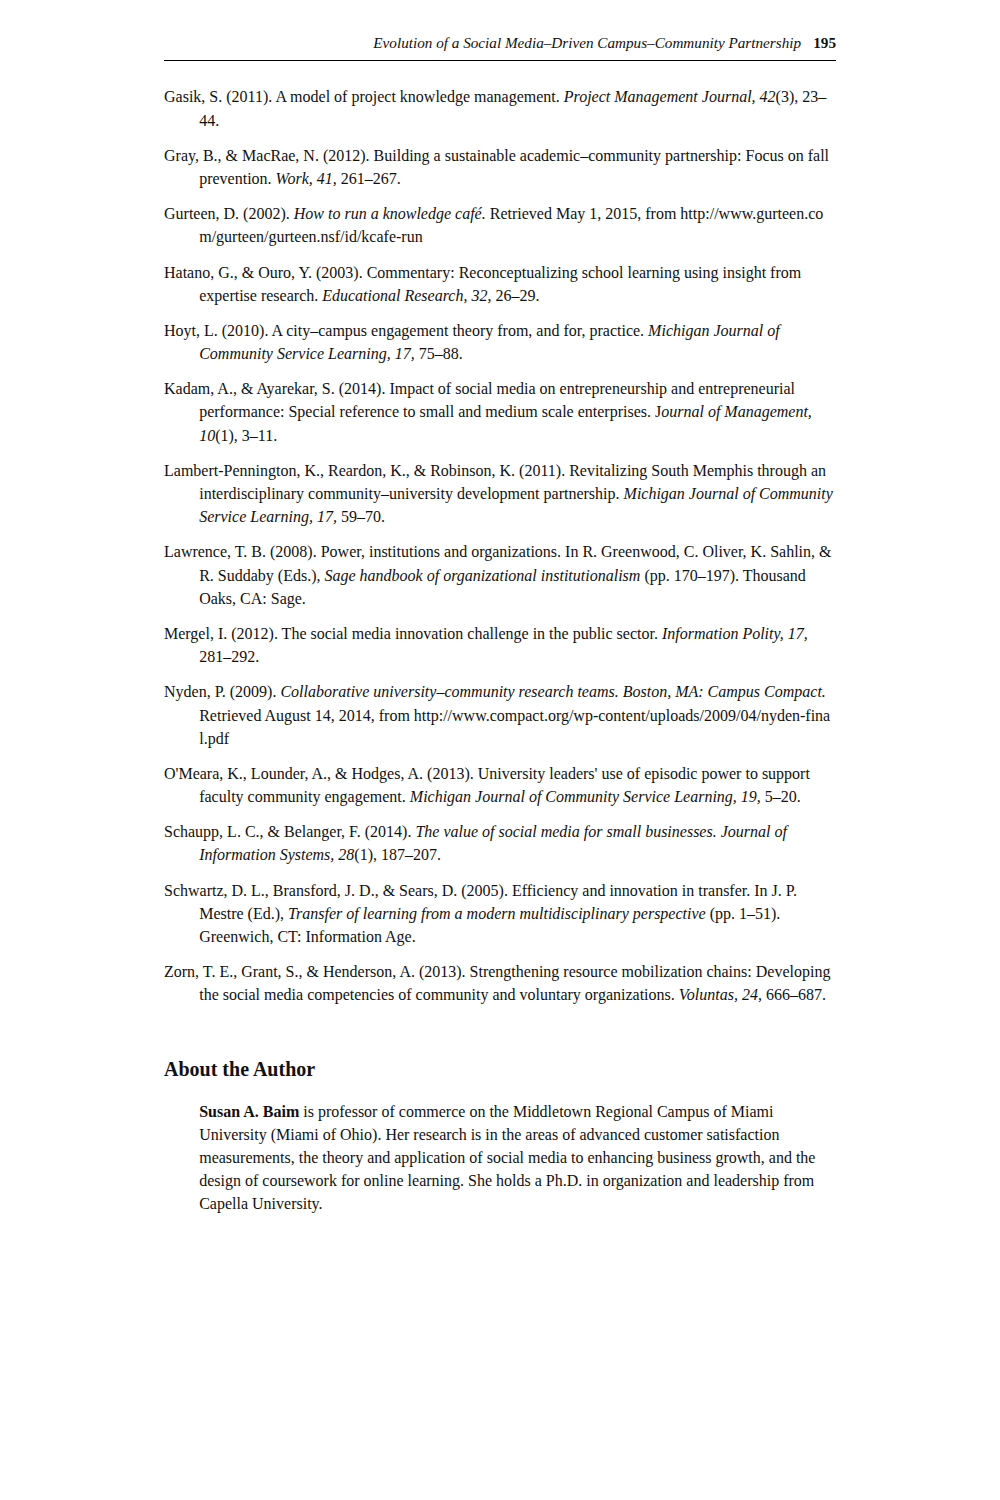Evolution of a Social Media–Driven Campus–Community Partnership 195
Gasik, S. (2011). A model of project knowledge management. Project Management Journal, 42(3), 23–44.
Gray, B., & MacRae, N. (2012). Building a sustainable academic–community partnership: Focus on fall prevention. Work, 41, 261–267.
Gurteen, D. (2002). How to run a knowledge café. Retrieved May 1, 2015, from http://www.gurteen.com/gurteen/gurteen.nsf/id/kcafe-run
Hatano, G., & Ouro, Y. (2003). Commentary: Reconceptualizing school learning using insight from expertise research. Educational Research, 32, 26–29.
Hoyt, L. (2010). A city–campus engagement theory from, and for, practice. Michigan Journal of Community Service Learning, 17, 75–88.
Kadam, A., & Ayarekar, S. (2014). Impact of social media on entrepreneurship and entrepreneurial performance: Special reference to small and medium scale enterprises. Journal of Management, 10(1), 3–11.
Lambert-Pennington, K., Reardon, K., & Robinson, K. (2011). Revitalizing South Memphis through an interdisciplinary community–university development partnership. Michigan Journal of Community Service Learning, 17, 59–70.
Lawrence, T. B. (2008). Power, institutions and organizations. In R. Greenwood, C. Oliver, K. Sahlin, & R. Suddaby (Eds.), Sage handbook of organizational institutionalism (pp. 170–197). Thousand Oaks, CA: Sage.
Mergel, I. (2012). The social media innovation challenge in the public sector. Information Polity, 17, 281–292.
Nyden, P. (2009). Collaborative university–community research teams. Boston, MA: Campus Compact. Retrieved August 14, 2014, from http://www.compact.org/wp-content/uploads/2009/04/nyden-final.pdf
O'Meara, K., Lounder, A., & Hodges, A. (2013). University leaders' use of episodic power to support faculty community engagement. Michigan Journal of Community Service Learning, 19, 5–20.
Schaupp, L. C., & Belanger, F. (2014). The value of social media for small businesses. Journal of Information Systems, 28(1), 187–207.
Schwartz, D. L., Bransford, J. D., & Sears, D. (2005). Efficiency and innovation in transfer. In J. P. Mestre (Ed.), Transfer of learning from a modern multidisciplinary perspective (pp. 1–51). Greenwich, CT: Information Age.
Zorn, T. E., Grant, S., & Henderson, A. (2013). Strengthening resource mobilization chains: Developing the social media competencies of community and voluntary organizations. Voluntas, 24, 666–687.
About the Author
Susan A. Baim is professor of commerce on the Middletown Regional Campus of Miami University (Miami of Ohio). Her research is in the areas of advanced customer satisfaction measurements, the theory and application of social media to enhancing business growth, and the design of coursework for online learning. She holds a Ph.D. in organization and leadership from Capella University.